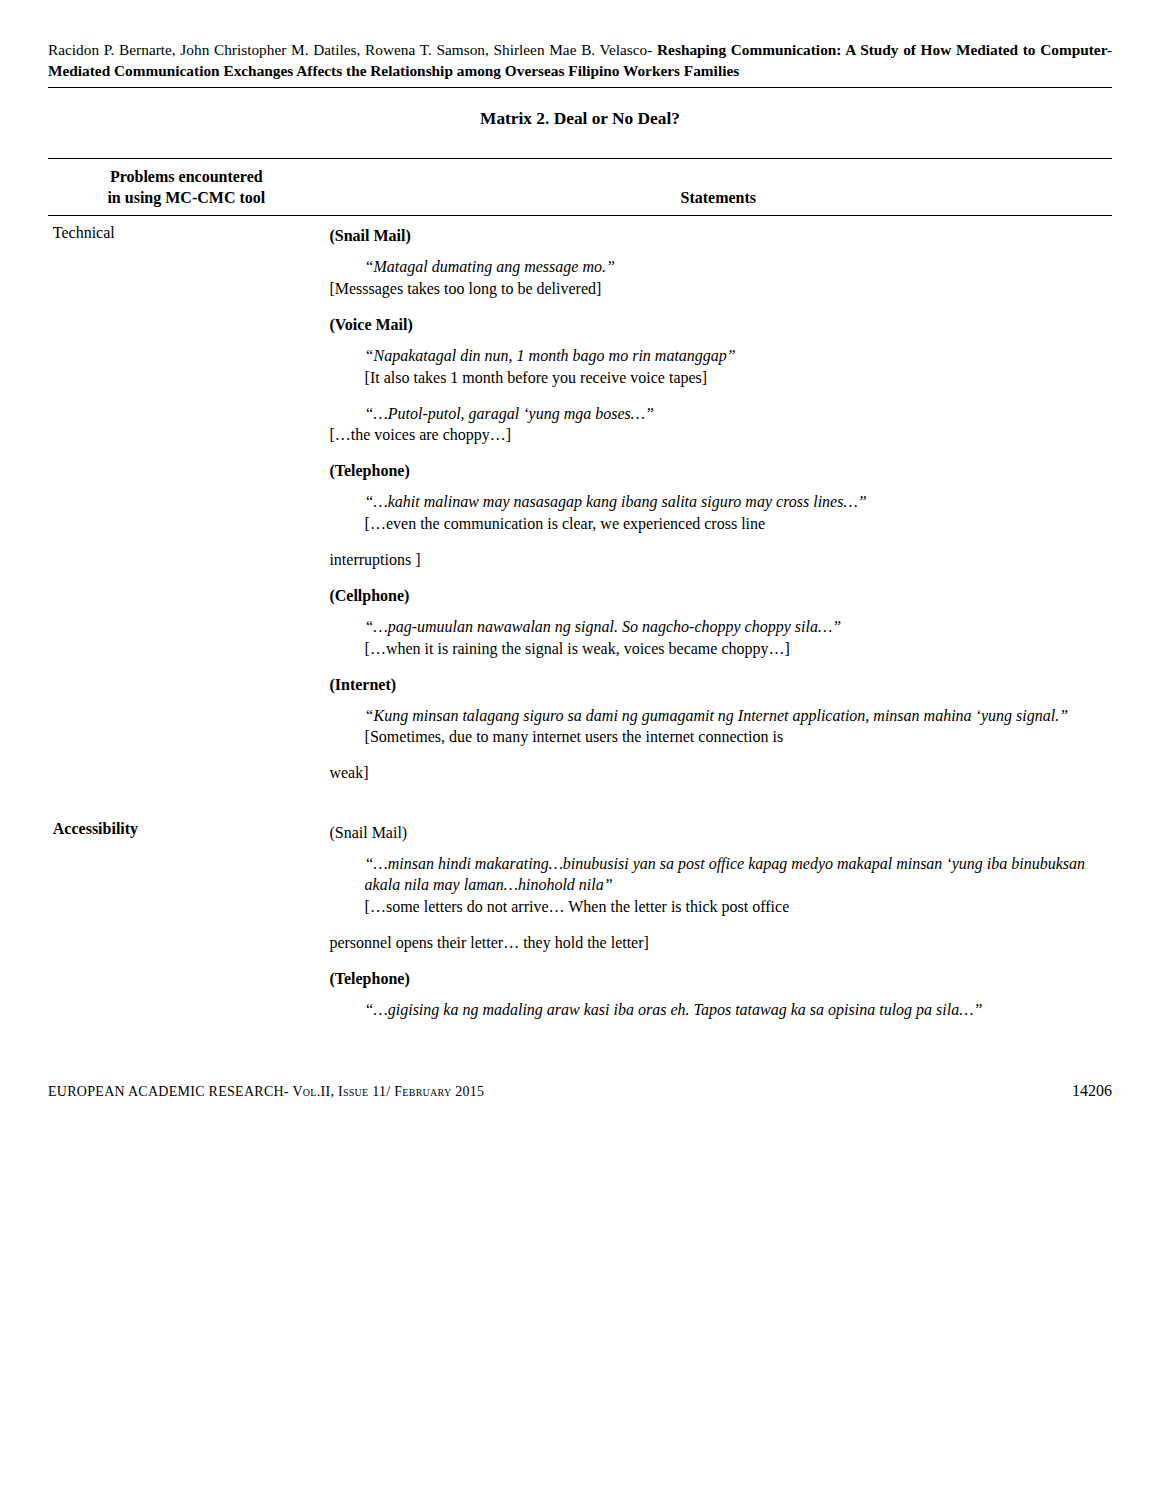Racidon P. Bernarte, John Christopher M. Datiles, Rowena T. Samson, Shirleen Mae B. Velasco- Reshaping Communication: A Study of How Mediated to Computer-Mediated Communication Exchanges Affects the Relationship among Overseas Filipino Workers Families
Matrix 2. Deal or No Deal?
| Problems encountered in using MC-CMC tool | Statements |
| --- | --- |
| Technical | (Snail Mail) “Matagal dumating ang message mo.” [Messsages takes too long to be delivered] (Voice Mail) “Napakatagal din nun, 1 month bago mo rin matanggap” [It also takes 1 month before you receive voice tapes] “…Putol-putol, garagal ‘yung mga boses…” […the voices are choppy…] (Telephone) “…kahit malinaw may nasasagap kang ibang salita siguro may cross lines…” […even the communication is clear, we experienced cross line interruptions ] (Cellphone) “…pag-umuulan nawawalan ng signal. So nagcho-choppy choppy sila…” […when it is raining the signal is weak, voices became choppy…] (Internet) “Kung minsan talagang siguro sa dami ng gumagamit ng Internet application, minsan mahina ‘yung signal.” [Sometimes, due to many internet users the internet connection is weak] |
| Accessibility | (Snail Mail) “…minsan hindi makarating…binubusisi yan sa post office kapag medyo makapal minsan ‘yung iba binubuksan akala nila may laman…hinohold nila” […some letters do not arrive… When the letter is thick post office personnel opens their letter… they hold the letter] (Telephone) “…gigising ka ng madaling araw kasi iba oras eh. Tapos tatawag ka sa opisina tulog pa sila…” |
EUROPEAN ACADEMIC RESEARCH- Vol.II, Issue 11/ February 2015 14206